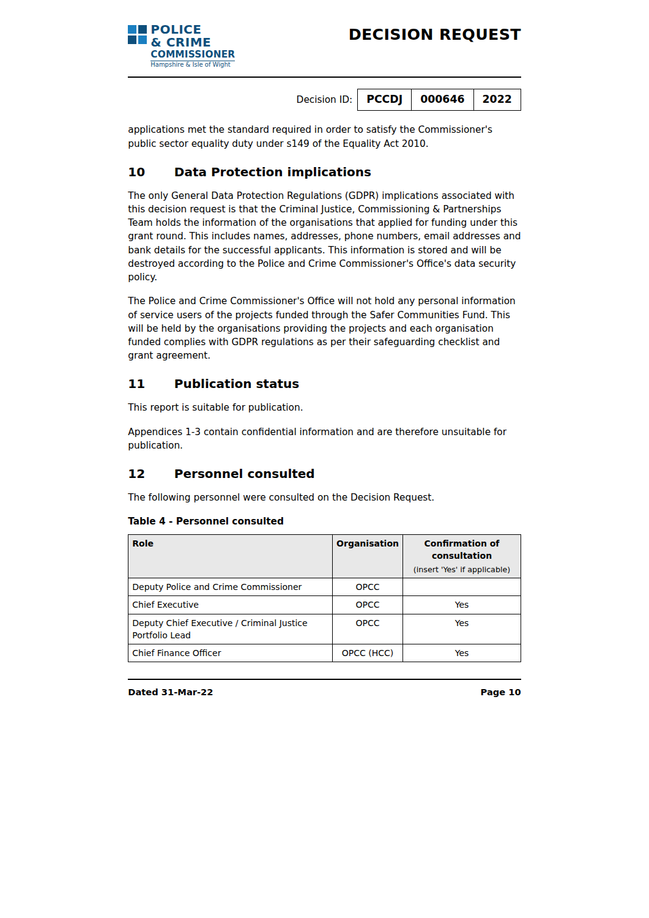POLICE
& CRIME
COMMISSIONER
Hampshire & Isle of Wight
DECISION REQUEST
Decision ID:
| PCCDJ | 000646 | 2022 |
applications met the standard required in order to satisfy the Commissioner's public sector equality duty under s149 of the Equality Act 2010.
10 Data Protection implications
The only General Data Protection Regulations (GDPR) implications associated with this decision request is that the Criminal Justice, Commissioning & Partnerships Team holds the information of the organisations that applied for funding under this grant round. This includes names, addresses, phone numbers, email addresses and bank details for the successful applicants. This information is stored and will be destroyed according to the Police and Crime Commissioner's Office's data security policy.
The Police and Crime Commissioner's Office will not hold any personal information of service users of the projects funded through the Safer Communities Fund. This will be held by the organisations providing the projects and each organisation funded complies with GDPR regulations as per their safeguarding checklist and grant agreement.
11 Publication status
This report is suitable for publication.
Appendices 1-3 contain confidential information and are therefore unsuitable for publication.
12 Personnel consulted
The following personnel were consulted on the Decision Request.
Table 4 - Personnel consulted
| Role | Organisation | Confirmation of consultation (insert 'Yes' if applicable) |
| --- | --- | --- |
| Deputy Police and Crime Commissioner | OPCC | |
| Chief Executive | OPCC | Yes |
| Deputy Chief Executive / Criminal Justice Portfolio Lead | OPCC | Yes |
| Chief Finance Officer | OPCC (HCC) | Yes |
Dated 31-Mar-22 Page 10